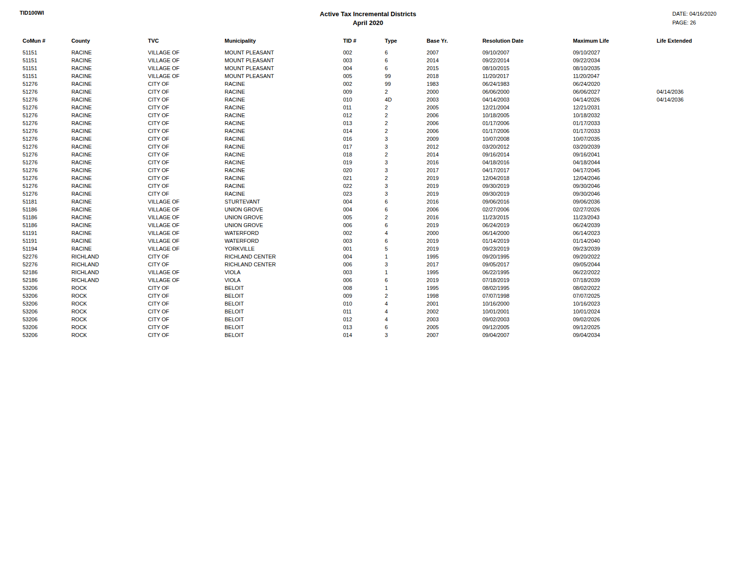TID100WI
Active Tax Incremental Districts
April 2020
DATE: 04/16/2020
PAGE: 26
| CoMun # | County | TVC | Municipality | TID # | Type | Base Yr. | Resolution Date | Maximum Life | Life Extended |
| --- | --- | --- | --- | --- | --- | --- | --- | --- | --- |
| 51151 | RACINE | VILLAGE OF | MOUNT PLEASANT | 002 | 6 | 2007 | 09/10/2007 | 09/10/2027 | |
| 51151 | RACINE | VILLAGE OF | MOUNT PLEASANT | 003 | 6 | 2014 | 09/22/2014 | 09/22/2034 | |
| 51151 | RACINE | VILLAGE OF | MOUNT PLEASANT | 004 | 6 | 2015 | 08/10/2015 | 08/10/2035 | |
| 51151 | RACINE | VILLAGE OF | MOUNT PLEASANT | 005 | 99 | 2018 | 11/20/2017 | 11/20/2047 | |
| 51276 | RACINE | CITY OF | RACINE | 002 | 99 | 1983 | 06/24/1983 | 06/24/2020 | |
| 51276 | RACINE | CITY OF | RACINE | 009 | 2 | 2000 | 06/06/2000 | 06/06/2027 | 04/14/2036 |
| 51276 | RACINE | CITY OF | RACINE | 010 | 4D | 2003 | 04/14/2003 | 04/14/2026 | 04/14/2036 |
| 51276 | RACINE | CITY OF | RACINE | 011 | 2 | 2005 | 12/21/2004 | 12/21/2031 | |
| 51276 | RACINE | CITY OF | RACINE | 012 | 2 | 2006 | 10/18/2005 | 10/18/2032 | |
| 51276 | RACINE | CITY OF | RACINE | 013 | 2 | 2006 | 01/17/2006 | 01/17/2033 | |
| 51276 | RACINE | CITY OF | RACINE | 014 | 2 | 2006 | 01/17/2006 | 01/17/2033 | |
| 51276 | RACINE | CITY OF | RACINE | 016 | 3 | 2009 | 10/07/2008 | 10/07/2035 | |
| 51276 | RACINE | CITY OF | RACINE | 017 | 3 | 2012 | 03/20/2012 | 03/20/2039 | |
| 51276 | RACINE | CITY OF | RACINE | 018 | 2 | 2014 | 09/16/2014 | 09/16/2041 | |
| 51276 | RACINE | CITY OF | RACINE | 019 | 3 | 2016 | 04/18/2016 | 04/18/2044 | |
| 51276 | RACINE | CITY OF | RACINE | 020 | 3 | 2017 | 04/17/2017 | 04/17/2045 | |
| 51276 | RACINE | CITY OF | RACINE | 021 | 2 | 2019 | 12/04/2018 | 12/04/2046 | |
| 51276 | RACINE | CITY OF | RACINE | 022 | 3 | 2019 | 09/30/2019 | 09/30/2046 | |
| 51276 | RACINE | CITY OF | RACINE | 023 | 3 | 2019 | 09/30/2019 | 09/30/2046 | |
| 51181 | RACINE | VILLAGE OF | STURTEVANT | 004 | 6 | 2016 | 09/06/2016 | 09/06/2036 | |
| 51186 | RACINE | VILLAGE OF | UNION GROVE | 004 | 6 | 2006 | 02/27/2006 | 02/27/2026 | |
| 51186 | RACINE | VILLAGE OF | UNION GROVE | 005 | 2 | 2016 | 11/23/2015 | 11/23/2043 | |
| 51186 | RACINE | VILLAGE OF | UNION GROVE | 006 | 6 | 2019 | 06/24/2019 | 06/24/2039 | |
| 51191 | RACINE | VILLAGE OF | WATERFORD | 002 | 4 | 2000 | 06/14/2000 | 06/14/2023 | |
| 51191 | RACINE | VILLAGE OF | WATERFORD | 003 | 6 | 2019 | 01/14/2019 | 01/14/2040 | |
| 51194 | RACINE | VILLAGE OF | YORKVILLE | 001 | 5 | 2019 | 09/23/2019 | 09/23/2039 | |
| 52276 | RICHLAND | CITY OF | RICHLAND CENTER | 004 | 1 | 1995 | 09/20/1995 | 09/20/2022 | |
| 52276 | RICHLAND | CITY OF | RICHLAND CENTER | 006 | 3 | 2017 | 09/05/2017 | 09/05/2044 | |
| 52186 | RICHLAND | VILLAGE OF | VIOLA | 003 | 1 | 1995 | 06/22/1995 | 06/22/2022 | |
| 52186 | RICHLAND | VILLAGE OF | VIOLA | 006 | 6 | 2019 | 07/18/2019 | 07/18/2039 | |
| 53206 | ROCK | CITY OF | BELOIT | 008 | 1 | 1995 | 08/02/1995 | 08/02/2022 | |
| 53206 | ROCK | CITY OF | BELOIT | 009 | 2 | 1998 | 07/07/1998 | 07/07/2025 | |
| 53206 | ROCK | CITY OF | BELOIT | 010 | 4 | 2001 | 10/16/2000 | 10/16/2023 | |
| 53206 | ROCK | CITY OF | BELOIT | 011 | 4 | 2002 | 10/01/2001 | 10/01/2024 | |
| 53206 | ROCK | CITY OF | BELOIT | 012 | 4 | 2003 | 09/02/2003 | 09/02/2026 | |
| 53206 | ROCK | CITY OF | BELOIT | 013 | 6 | 2005 | 09/12/2005 | 09/12/2025 | |
| 53206 | ROCK | CITY OF | BELOIT | 014 | 3 | 2007 | 09/04/2007 | 09/04/2034 | |